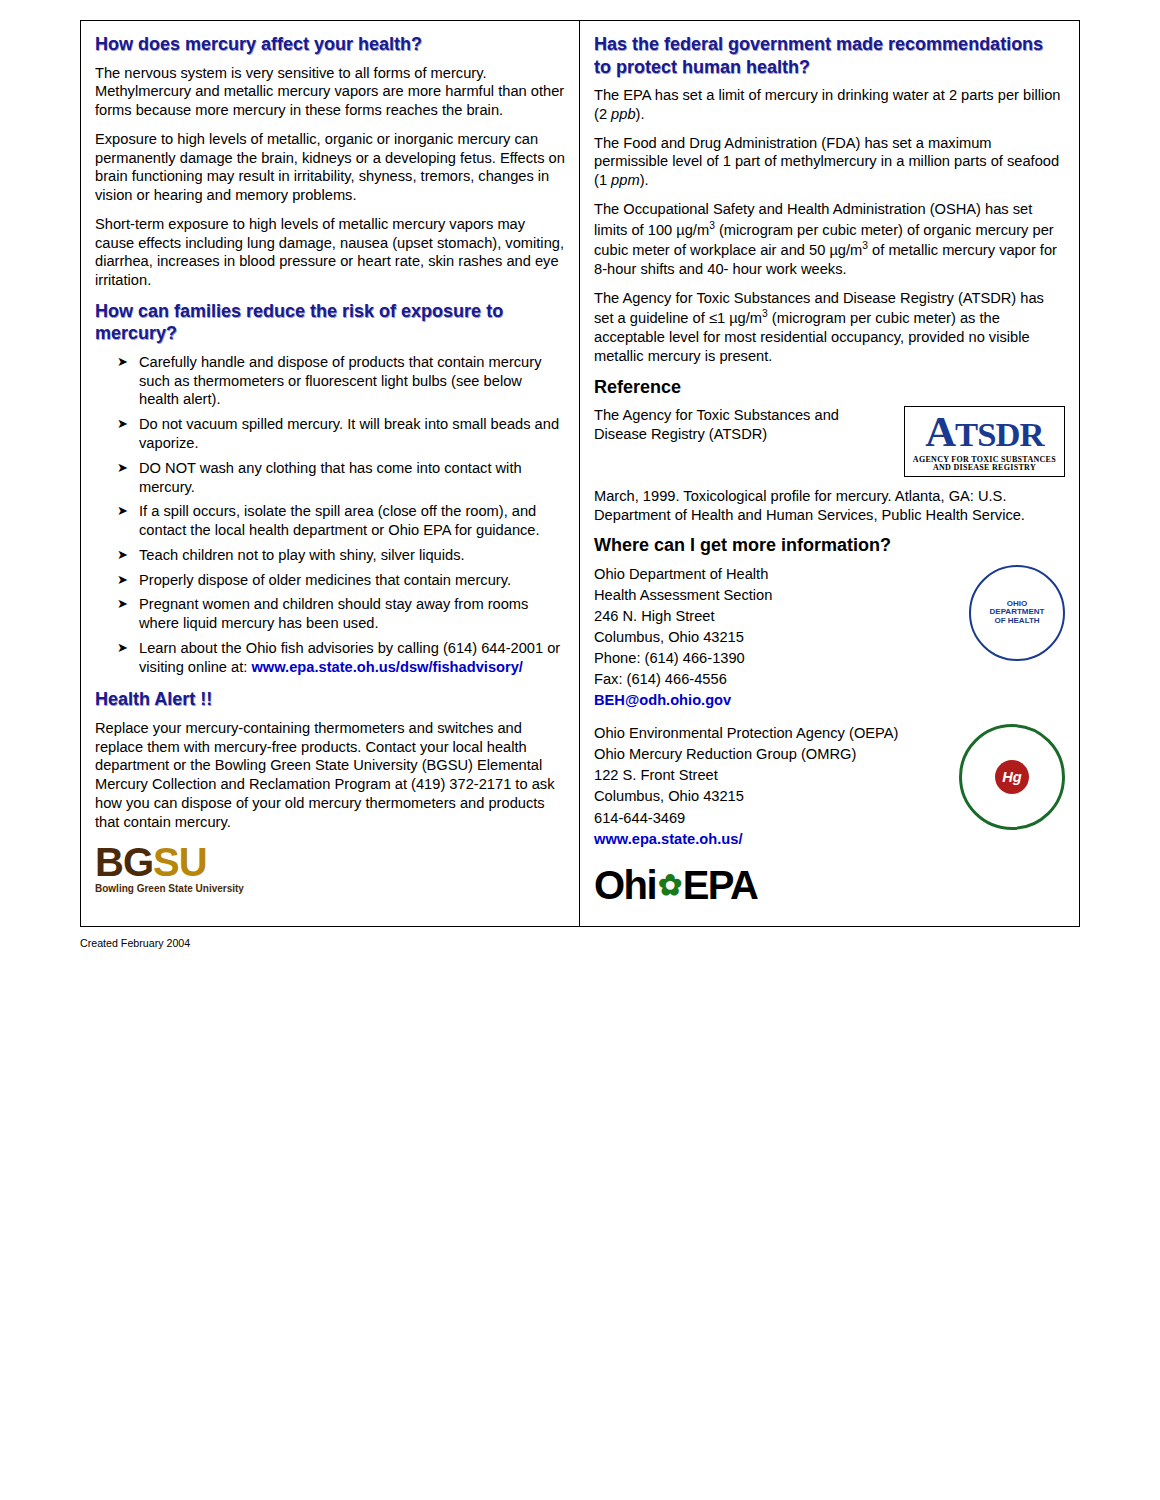How does mercury affect your health?
The nervous system is very sensitive to all forms of mercury. Methylmercury and metallic mercury vapors are more harmful than other forms because more mercury in these forms reaches the brain.
Exposure to high levels of metallic, organic or inorganic mercury can permanently damage the brain, kidneys or a developing fetus. Effects on brain functioning may result in irritability, shyness, tremors, changes in vision or hearing and memory problems.
Short-term exposure to high levels of metallic mercury vapors may cause effects including lung damage, nausea (upset stomach), vomiting, diarrhea, increases in blood pressure or heart rate, skin rashes and eye irritation.
How can families reduce the risk of exposure to mercury?
Carefully handle and dispose of products that contain mercury such as thermometers or fluorescent light bulbs (see below health alert).
Do not vacuum spilled mercury. It will break into small beads and vaporize.
DO NOT wash any clothing that has come into contact with mercury.
If a spill occurs, isolate the spill area (close off the room), and contact the local health department or Ohio EPA for guidance.
Teach children not to play with shiny, silver liquids.
Properly dispose of older medicines that contain mercury.
Pregnant women and children should stay away from rooms where liquid mercury has been used.
Learn about the Ohio fish advisories by calling (614) 644-2001 or visiting online at: www.epa.state.oh.us/dsw/fishadvisory/
Health Alert !!
Replace your mercury-containing thermometers and switches and replace them with mercury-free products. Contact your local health department or the Bowling Green State University (BGSU) Elemental Mercury Collection and Reclamation Program at (419) 372-2171 to ask how you can dispose of your old mercury thermometers and products that contain mercury.
BG SU
Bowling Green State University
Has the federal government made recommendations to protect human health?
The EPA has set a limit of mercury in drinking water at 2 parts per billion (2 ppb).
The Food and Drug Administration (FDA) has set a maximum permissible level of 1 part of methylmercury in a million parts of seafood (1 ppm).
The Occupational Safety and Health Administration (OSHA) has set limits of 100 µg/m3 (microgram per cubic meter) of organic mercury per cubic meter of workplace air and 50 µg/m3 of metallic mercury vapor for 8-hour shifts and 40- hour work weeks.
The Agency for Toxic Substances and Disease Registry (ATSDR) has set a guideline of ≤1 µg/m3 (microgram per cubic meter) as the acceptable level for most residential occupancy, provided no visible metallic mercury is present.
Reference
The Agency for Toxic Substances and Disease Registry (ATSDR)
ATSDR
AGENCY FOR TOXIC SUBSTANCES
AND DISEASE REGISTRY
March, 1999. Toxicological profile for mercury. Atlanta, GA: U.S. Department of Health and Human Services, Public Health Service.
Where can I get more information?
Ohio Department of Health
Health Assessment Section
246 N. High Street
Columbus, Ohio 43215
Phone: (614) 466-1390
Fax: (614) 466-4556
BEH@odh.ohio.gov
OHIO
DEPARTMENT
OF HEALTH
Ohio Environmental Protection Agency (OEPA)
Ohio Mercury Reduction Group (OMRG)
122 S. Front Street
Columbus, Ohio 43215
614-644-3469
www.epa.state.oh.us/
Hg
Ohi✿EPA
Created February 2004